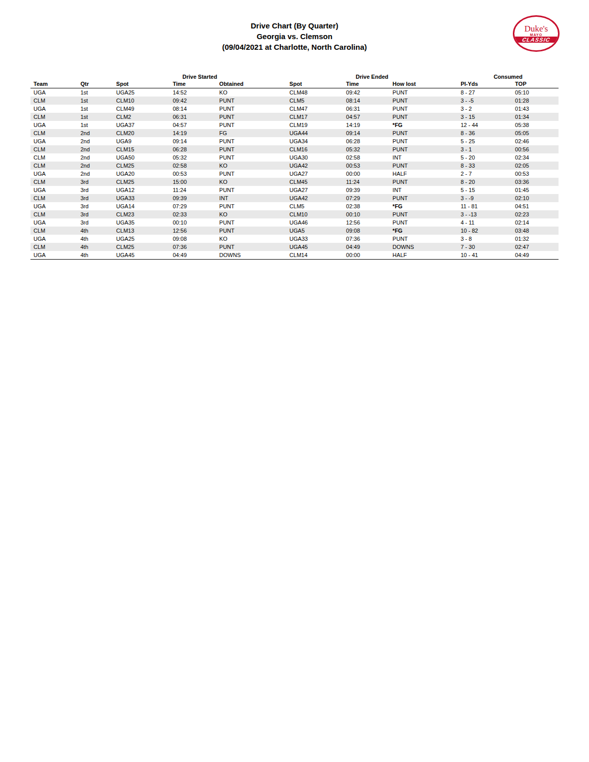Drive Chart (By Quarter)
Georgia vs. Clemson
(09/04/2021 at Charlotte, North Carolina)
Duke's
MAYO
CLASSIC
| | | Drive Started | Drive Ended | Consumed |
| --- | --- | --- | --- | --- |
| Team | Qtr | Spot | Time | Obtained | Spot | Time | How lost | Pl-Yds | TOP |
| UGA | 1st | UGA25 | 14:52 | KO | CLM48 | 09:42 | PUNT | 8 - 27 | 05:10 |
| CLM | 1st | CLM10 | 09:42 | PUNT | CLM5 | 08:14 | PUNT | 3 - -5 | 01:28 |
| UGA | 1st | CLM49 | 08:14 | PUNT | CLM47 | 06:31 | PUNT | 3 - 2 | 01:43 |
| CLM | 1st | CLM2 | 06:31 | PUNT | CLM17 | 04:57 | PUNT | 3 - 15 | 01:34 |
| UGA | 1st | UGA37 | 04:57 | PUNT | CLM19 | 14:19 | *FG | 12 - 44 | 05:38 |
| CLM | 2nd | CLM20 | 14:19 | FG | UGA44 | 09:14 | PUNT | 8 - 36 | 05:05 |
| UGA | 2nd | UGA9 | 09:14 | PUNT | UGA34 | 06:28 | PUNT | 5 - 25 | 02:46 |
| CLM | 2nd | CLM15 | 06:28 | PUNT | CLM16 | 05:32 | PUNT | 3 - 1 | 00:56 |
| CLM | 2nd | UGA50 | 05:32 | PUNT | UGA30 | 02:58 | INT | 5 - 20 | 02:34 |
| CLM | 2nd | CLM25 | 02:58 | KO | UGA42 | 00:53 | PUNT | 8 - 33 | 02:05 |
| UGA | 2nd | UGA20 | 00:53 | PUNT | UGA27 | 00:00 | HALF | 2 - 7 | 00:53 |
| CLM | 3rd | CLM25 | 15:00 | KO | CLM45 | 11:24 | PUNT | 8 - 20 | 03:36 |
| UGA | 3rd | UGA12 | 11:24 | PUNT | UGA27 | 09:39 | INT | 5 - 15 | 01:45 |
| CLM | 3rd | UGA33 | 09:39 | INT | UGA42 | 07:29 | PUNT | 3 - -9 | 02:10 |
| UGA | 3rd | UGA14 | 07:29 | PUNT | CLM5 | 02:38 | *FG | 11 - 81 | 04:51 |
| CLM | 3rd | CLM23 | 02:33 | KO | CLM10 | 00:10 | PUNT | 3 - -13 | 02:23 |
| UGA | 3rd | UGA35 | 00:10 | PUNT | UGA46 | 12:56 | PUNT | 4 - 11 | 02:14 |
| CLM | 4th | CLM13 | 12:56 | PUNT | UGA5 | 09:08 | *FG | 10 - 82 | 03:48 |
| UGA | 4th | UGA25 | 09:08 | KO | UGA33 | 07:36 | PUNT | 3 - 8 | 01:32 |
| CLM | 4th | CLM25 | 07:36 | PUNT | UGA45 | 04:49 | DOWNS | 7 - 30 | 02:47 |
| UGA | 4th | UGA45 | 04:49 | DOWNS | CLM14 | 00:00 | HALF | 10 - 41 | 04:49 |